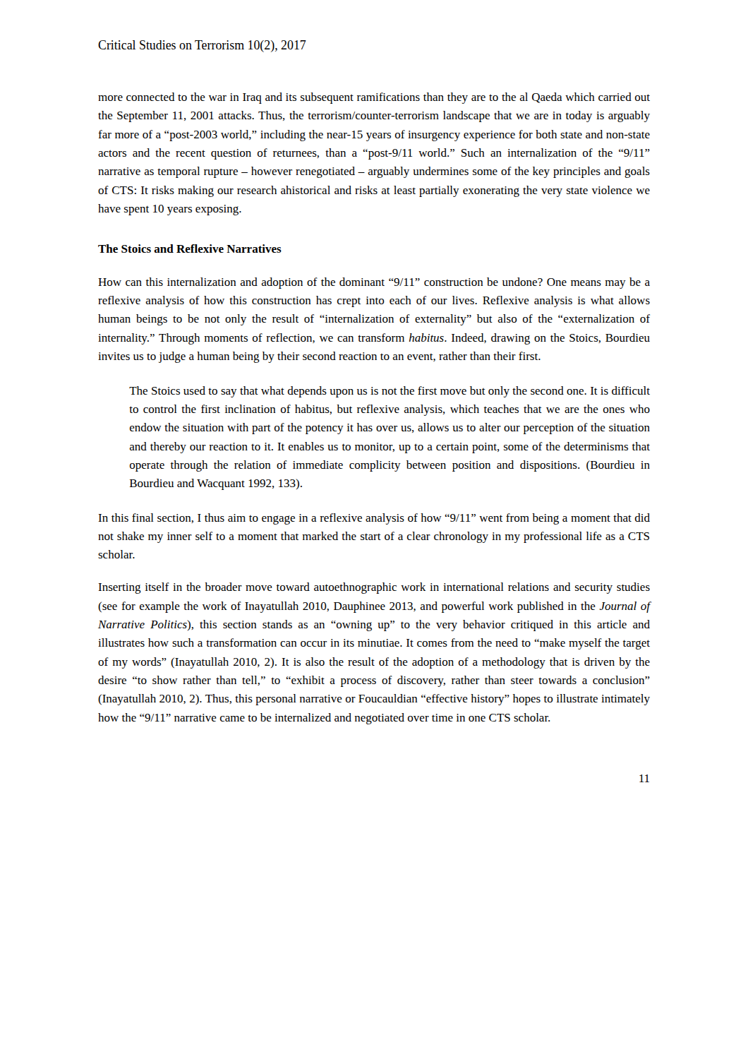Critical Studies on Terrorism 10(2), 2017
more connected to the war in Iraq and its subsequent ramifications than they are to the al Qaeda which carried out the September 11, 2001 attacks. Thus, the terrorism/counter-terrorism landscape that we are in today is arguably far more of a “post-2003 world,” including the near-15 years of insurgency experience for both state and non-state actors and the recent question of returnees, than a “post-9/11 world.” Such an internalization of the “9/11” narrative as temporal rupture – however renegotiated – arguably undermines some of the key principles and goals of CTS: It risks making our research ahistorical and risks at least partially exonerating the very state violence we have spent 10 years exposing.
The Stoics and Reflexive Narratives
How can this internalization and adoption of the dominant “9/11” construction be undone? One means may be a reflexive analysis of how this construction has crept into each of our lives. Reflexive analysis is what allows human beings to be not only the result of “internalization of externality” but also of the “externalization of internality.” Through moments of reflection, we can transform habitus. Indeed, drawing on the Stoics, Bourdieu invites us to judge a human being by their second reaction to an event, rather than their first.
The Stoics used to say that what depends upon us is not the first move but only the second one. It is difficult to control the first inclination of habitus, but reflexive analysis, which teaches that we are the ones who endow the situation with part of the potency it has over us, allows us to alter our perception of the situation and thereby our reaction to it. It enables us to monitor, up to a certain point, some of the determinisms that operate through the relation of immediate complicity between position and dispositions. (Bourdieu in Bourdieu and Wacquant 1992, 133).
In this final section, I thus aim to engage in a reflexive analysis of how “9/11” went from being a moment that did not shake my inner self to a moment that marked the start of a clear chronology in my professional life as a CTS scholar.
Inserting itself in the broader move toward autoethnographic work in international relations and security studies (see for example the work of Inayatullah 2010, Dauphinee 2013, and powerful work published in the Journal of Narrative Politics), this section stands as an “owning up” to the very behavior critiqued in this article and illustrates how such a transformation can occur in its minutiae. It comes from the need to “make myself the target of my words” (Inayatullah 2010, 2). It is also the result of the adoption of a methodology that is driven by the desire “to show rather than tell,” to “exhibit a process of discovery, rather than steer towards a conclusion” (Inayatullah 2010, 2). Thus, this personal narrative or Foucauldian “effective history” hopes to illustrate intimately how the “9/11” narrative came to be internalized and negotiated over time in one CTS scholar.
11